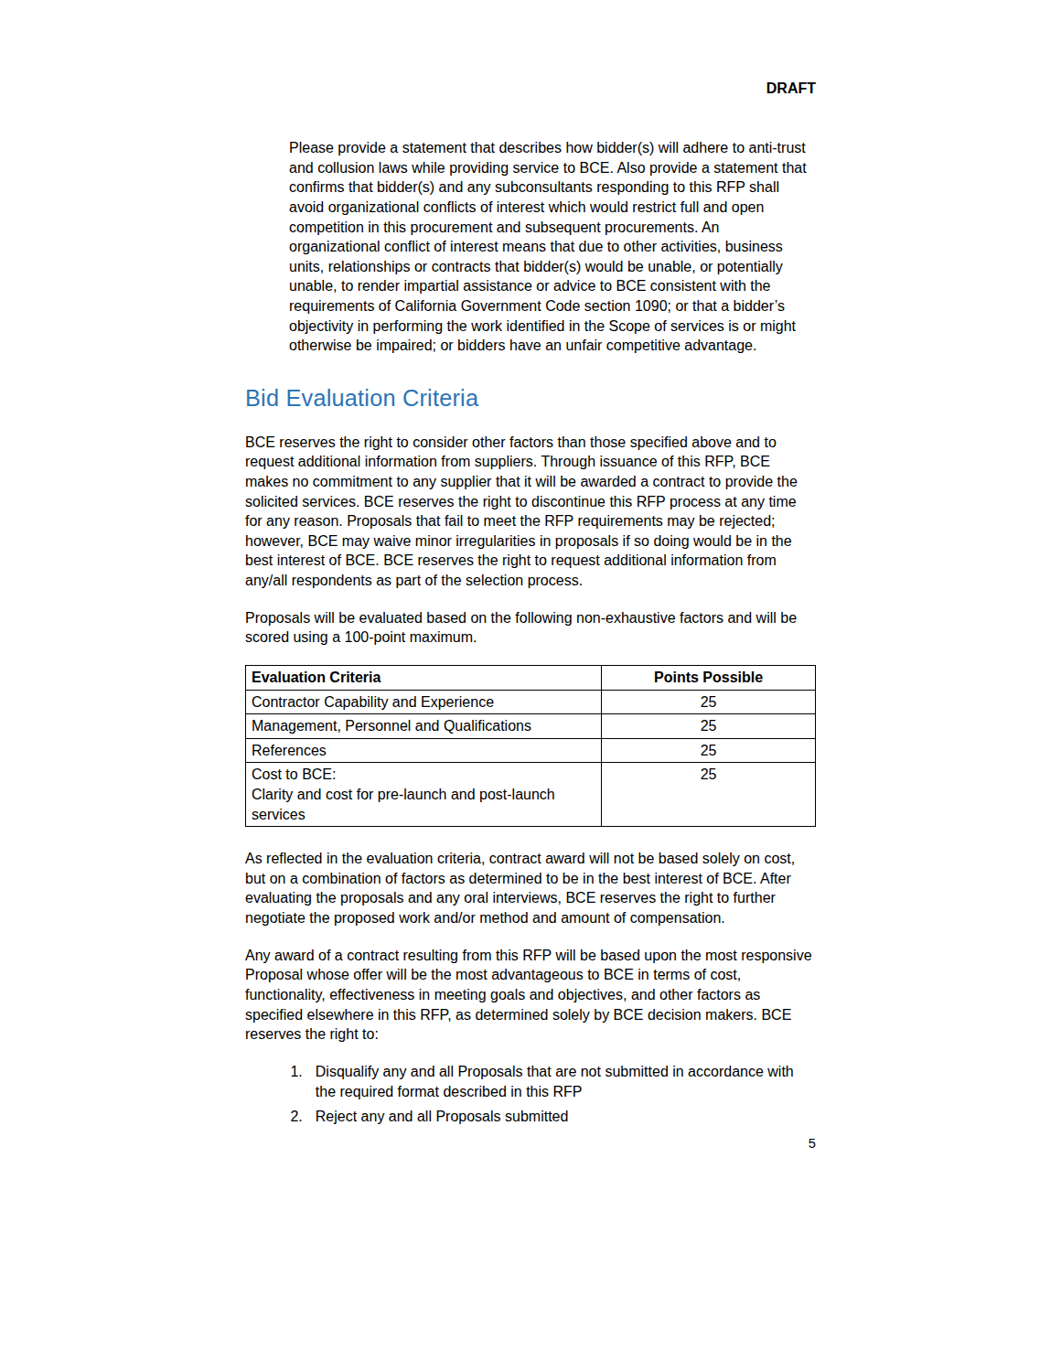DRAFT
Please provide a statement that describes how bidder(s) will adhere to anti-trust and collusion laws while providing service to BCE. Also provide a statement that confirms that bidder(s) and any subconsultants responding to this RFP shall avoid organizational conflicts of interest which would restrict full and open competition in this procurement and subsequent procurements. An organizational conflict of interest means that due to other activities, business units, relationships or contracts that bidder(s) would be unable, or potentially unable, to render impartial assistance or advice to BCE consistent with the requirements of California Government Code section 1090; or that a bidder’s objectivity in performing the work identified in the Scope of services is or might otherwise be impaired; or bidders have an unfair competitive advantage.
Bid Evaluation Criteria
BCE reserves the right to consider other factors than those specified above and to request additional information from suppliers. Through issuance of this RFP, BCE makes no commitment to any supplier that it will be awarded a contract to provide the solicited services. BCE reserves the right to discontinue this RFP process at any time for any reason. Proposals that fail to meet the RFP requirements may be rejected; however, BCE may waive minor irregularities in proposals if so doing would be in the best interest of BCE. BCE reserves the right to request additional information from any/all respondents as part of the selection process.
Proposals will be evaluated based on the following non-exhaustive factors and will be scored using a 100-point maximum.
| Evaluation Criteria | Points Possible |
| --- | --- |
| Contractor Capability and Experience | 25 |
| Management, Personnel and Qualifications | 25 |
| References | 25 |
| Cost to BCE: Clarity and cost for pre-launch and post-launch services | 25 |
As reflected in the evaluation criteria, contract award will not be based solely on cost, but on a combination of factors as determined to be in the best interest of BCE. After evaluating the proposals and any oral interviews, BCE reserves the right to further negotiate the proposed work and/or method and amount of compensation.
Any award of a contract resulting from this RFP will be based upon the most responsive Proposal whose offer will be the most advantageous to BCE in terms of cost, functionality, effectiveness in meeting goals and objectives, and other factors as specified elsewhere in this RFP, as determined solely by BCE decision makers. BCE reserves the right to:
Disqualify any and all Proposals that are not submitted in accordance with the required format described in this RFP
Reject any and all Proposals submitted
5